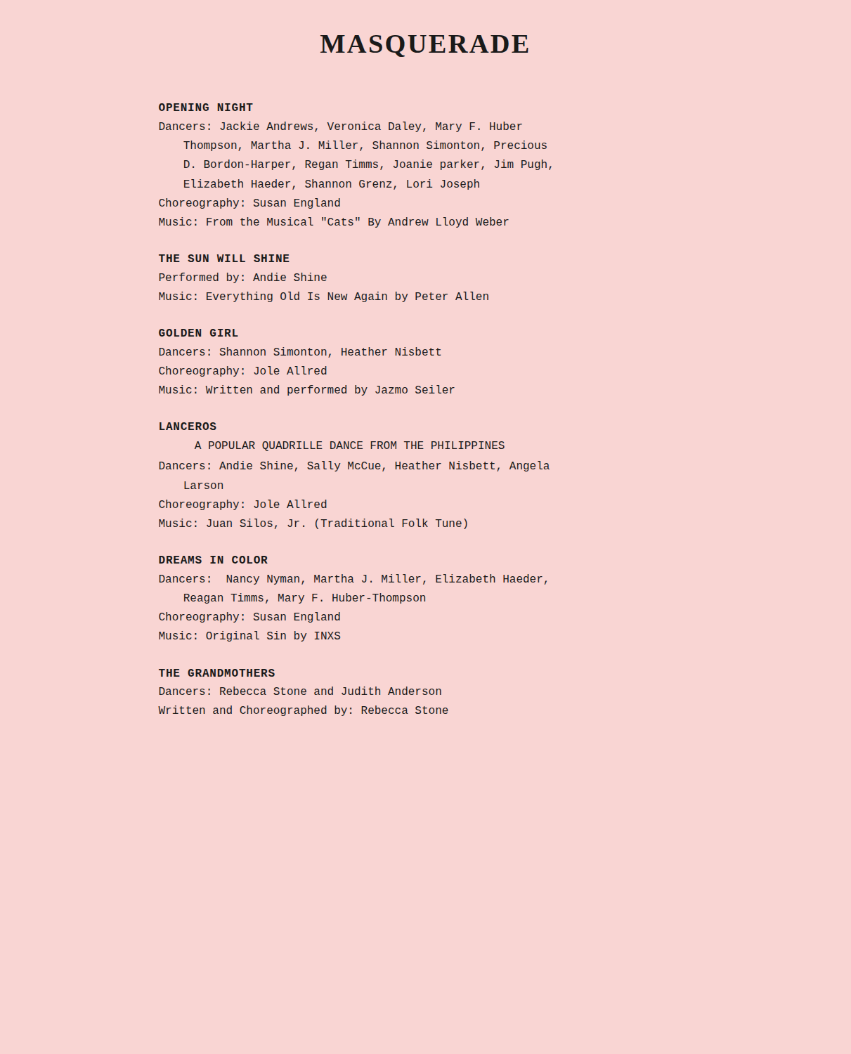MASQUERADE
OPENING NIGHT
Dancers: Jackie Andrews, Veronica Daley, Mary F. Huber
Thompson, Martha J. Miller, Shannon Simonton, Precious
D. Bordon-Harper, Regan Timms, Joanie parker, Jim Pugh,
Elizabeth Haeder, Shannon Grenz, Lori Joseph
Choreography: Susan England
Music: From the Musical "Cats" By Andrew Lloyd Weber
THE SUN WILL SHINE
Performed by: Andie Shine
Music: Everything Old Is New Again by Peter Allen
GOLDEN GIRL
Dancers: Shannon Simonton, Heather Nisbett
Choreography: Jole Allred
Music: Written and performed by Jazmo Seiler
LANCEROS
A POPULAR QUADRILLE DANCE FROM THE PHILIPPINES
Dancers: Andie Shine, Sally McCue, Heather Nisbett, Angela
Larson
Choreography: Jole Allred
Music: Juan Silos, Jr. (Traditional Folk Tune)
DREAMS IN COLOR
Dancers: Nancy Nyman, Martha J. Miller, Elizabeth Haeder,
Reagan Timms, Mary F. Huber-Thompson
Choreography: Susan England
Music: Original Sin by INXS
THE GRANDMOTHERS
Dancers: Rebecca Stone and Judith Anderson
Written and Choreographed by: Rebecca Stone